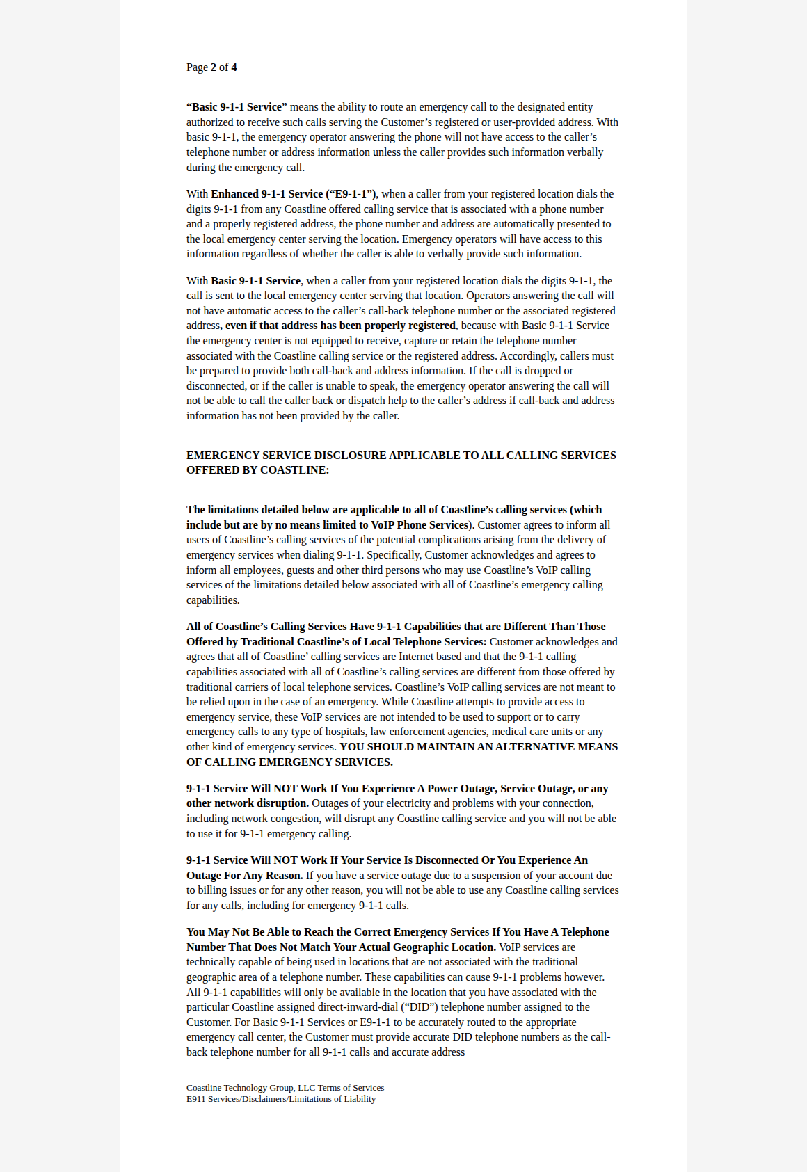Page 2 of 4
“Basic 9-1-1 Service” means the ability to route an emergency call to the designated entity authorized to receive such calls serving the Customer’s registered or user-provided address. With basic 9-1-1, the emergency operator answering the phone will not have access to the caller’s telephone number or address information unless the caller provides such information verbally during the emergency call.
With Enhanced 9-1-1 Service (“E9-1-1”), when a caller from your registered location dials the digits 9-1-1 from any Coastline offered calling service that is associated with a phone number and a properly registered address, the phone number and address are automatically presented to the local emergency center serving the location. Emergency operators will have access to this information regardless of whether the caller is able to verbally provide such information.
With Basic 9-1-1 Service, when a caller from your registered location dials the digits 9-1-1, the call is sent to the local emergency center serving that location. Operators answering the call will not have automatic access to the caller’s call-back telephone number or the associated registered address, even if that address has been properly registered, because with Basic 9-1-1 Service the emergency center is not equipped to receive, capture or retain the telephone number associated with the Coastline calling service or the registered address. Accordingly, callers must be prepared to provide both call-back and address information. If the call is dropped or disconnected, or if the caller is unable to speak, the emergency operator answering the call will not be able to call the caller back or dispatch help to the caller’s address if call-back and address information has not been provided by the caller.
EMERGENCY SERVICE DISCLOSURE APPLICABLE TO ALL CALLING SERVICES OFFERED BY COASTLINE:
The limitations detailed below are applicable to all of Coastline’s calling services (which include but are by no means limited to VoIP Phone Services). Customer agrees to inform all users of Coastline’s calling services of the potential complications arising from the delivery of emergency services when dialing 9-1-1. Specifically, Customer acknowledges and agrees to inform all employees, guests and other third persons who may use Coastline’s VoIP calling services of the limitations detailed below associated with all of Coastline’s emergency calling capabilities.
All of Coastline’s Calling Services Have 9-1-1 Capabilities that are Different Than Those Offered by Traditional Coastline’s of Local Telephone Services: Customer acknowledges and agrees that all of Coastline’ calling services are Internet based and that the 9-1-1 calling capabilities associated with all of Coastline’s calling services are different from those offered by traditional carriers of local telephone services. Coastline’s VoIP calling services are not meant to be relied upon in the case of an emergency. While Coastline attempts to provide access to emergency service, these VoIP services are not intended to be used to support or to carry emergency calls to any type of hospitals, law enforcement agencies, medical care units or any other kind of emergency services. YOU SHOULD MAINTAIN AN ALTERNATIVE MEANS OF CALLING EMERGENCY SERVICES.
9-1-1 Service Will NOT Work If You Experience A Power Outage, Service Outage, or any other network disruption. Outages of your electricity and problems with your connection, including network congestion, will disrupt any Coastline calling service and you will not be able to use it for 9-1-1 emergency calling.
9-1-1 Service Will NOT Work If Your Service Is Disconnected Or You Experience An Outage For Any Reason. If you have a service outage due to a suspension of your account due to billing issues or for any other reason, you will not be able to use any Coastline calling services for any calls, including for emergency 9-1-1 calls.
You May Not Be Able to Reach the Correct Emergency Services If You Have A Telephone Number That Does Not Match Your Actual Geographic Location. VoIP services are technically capable of being used in locations that are not associated with the traditional geographic area of a telephone number. These capabilities can cause 9-1-1 problems however. All 9-1-1 capabilities will only be available in the location that you have associated with the particular Coastline assigned direct-inward-dial (“DID”) telephone number assigned to the Customer. For Basic 9-1-1 Services or E9-1-1 to be accurately routed to the appropriate emergency call center, the Customer must provide accurate DID telephone numbers as the call-back telephone number for all 9-1-1 calls and accurate address
Coastline Technology Group, LLC Terms of Services
E911 Services/Disclaimers/Limitations of Liability